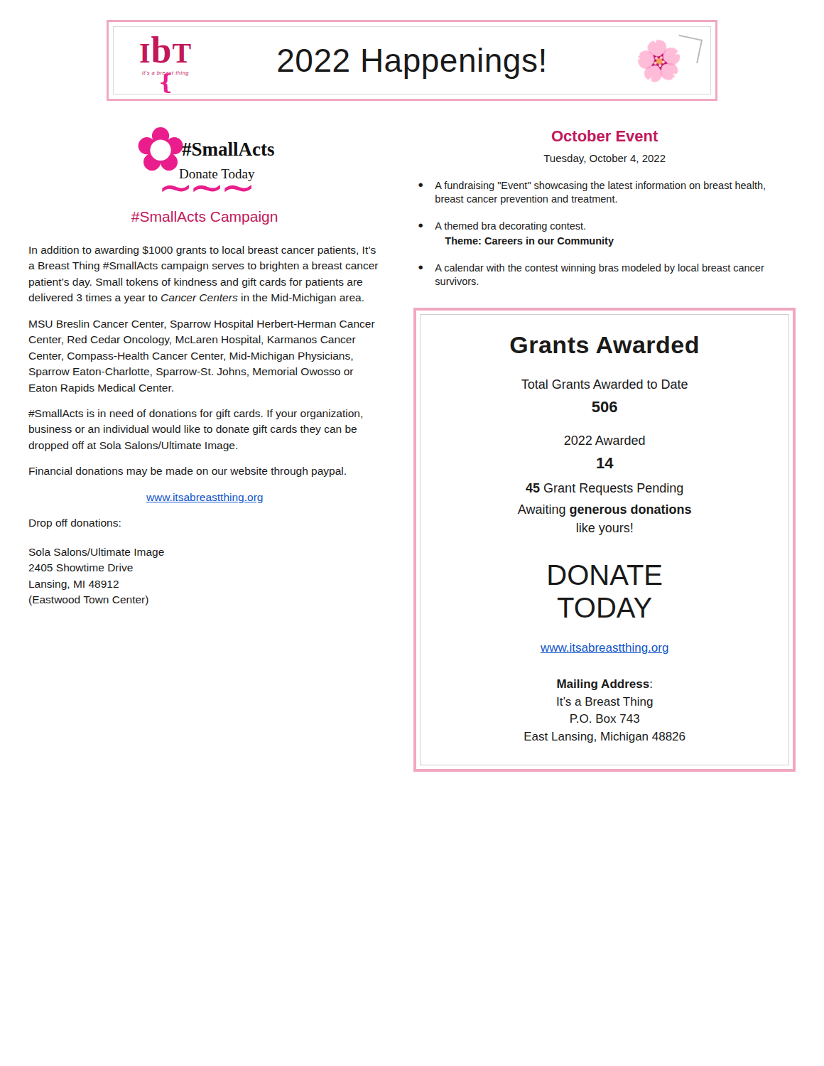Ib T
it's a breast thing
❴
2022 Happenings!
🌸
✿#SmallActs
Donate Today
∼∼∼
#SmallActs Campaign
In addition to awarding $1000 grants to local breast cancer patients, It’s a Breast Thing #SmallActs campaign serves to brighten a breast cancer patient’s day. Small tokens of kindness and gift cards for patients are delivered 3 times a year to Cancer Centers in the Mid-Michigan area.
MSU Breslin Cancer Center, Sparrow Hospital Herbert-Herman Cancer Center, Red Cedar Oncology, McLaren Hospital, Karmanos Cancer Center, Compass-Health Cancer Center, Mid-Michigan Physicians, Sparrow Eaton-Charlotte, Sparrow-St. Johns, Memorial Owosso or Eaton Rapids Medical Center.
#SmallActs is in need of donations for gift cards. If your organization, business or an individual would like to donate gift cards they can be dropped off at Sola Salons/Ultimate Image.
Financial donations may be made on our website through paypal.
www.itsabreastthing.org
Drop off donations:
Sola Salons/Ultimate Image
2405 Showtime Drive
Lansing, MI 48912
(Eastwood Town Center)
October Event
Tuesday, October 4, 2022
A fundraising "Event" showcasing the latest information on breast health, breast cancer prevention and treatment.
A themed bra decorating contest. Theme: Careers in our Community
A calendar with the contest winning bras modeled by local breast cancer survivors.
Grants Awarded
Total Grants Awarded to Date
506
2022 Awarded
14
45 Grant Requests Pending
Awaiting generous donations
like yours!
DONATE
TODAY
www.itsabreastthing.org
Mailing Address:
It’s a Breast Thing
P.O. Box 743
East Lansing, Michigan 48826